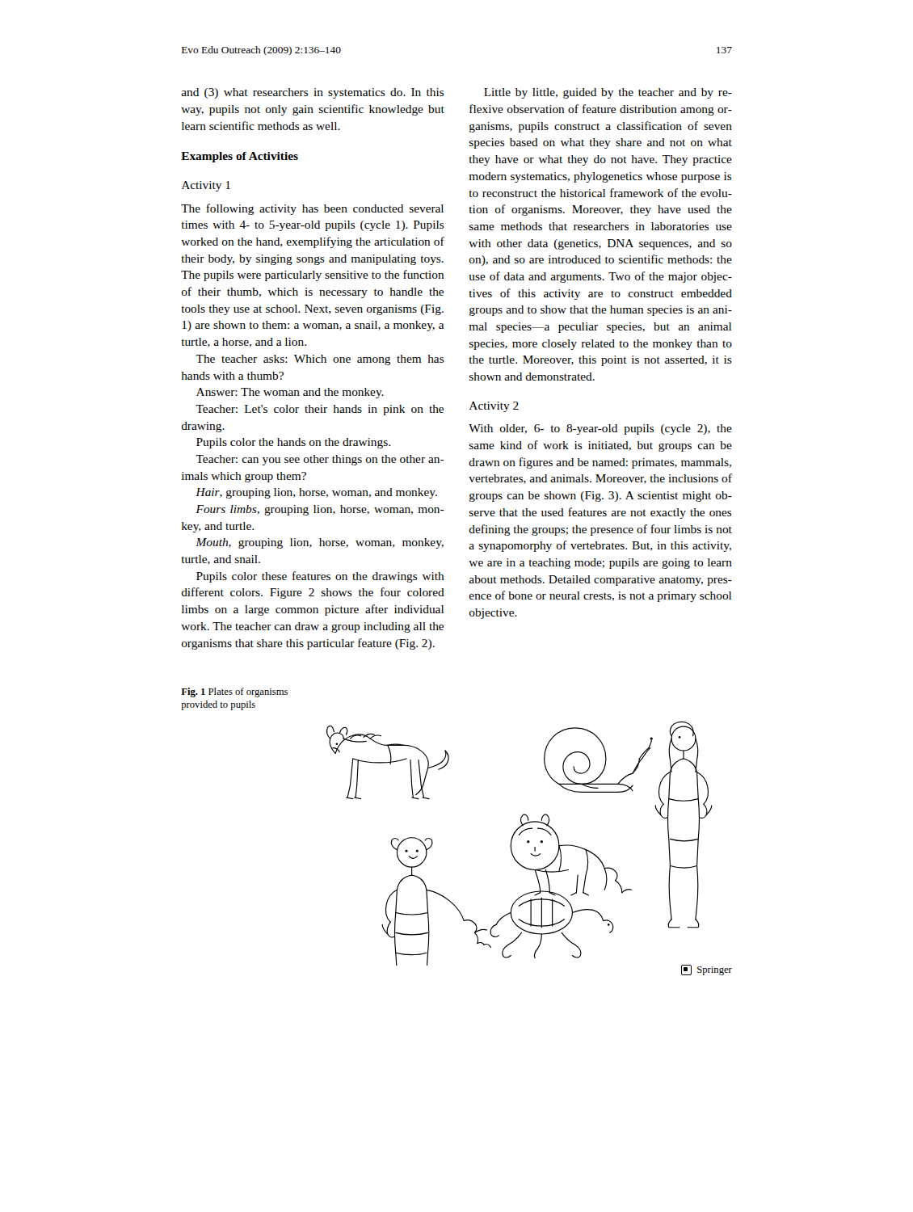Evo Edu Outreach (2009) 2:136–140
137
and (3) what researchers in systematics do. In this way, pupils not only gain scientific knowledge but learn scientific methods as well.
Examples of Activities
Activity 1
The following activity has been conducted several times with 4- to 5-year-old pupils (cycle 1). Pupils worked on the hand, exemplifying the articulation of their body, by singing songs and manipulating toys. The pupils were particularly sensitive to the function of their thumb, which is necessary to handle the tools they use at school. Next, seven organisms (Fig. 1) are shown to them: a woman, a snail, a monkey, a turtle, a horse, and a lion.
The teacher asks: Which one among them has hands with a thumb?
Answer: The woman and the monkey.
Teacher: Let's color their hands in pink on the drawing.
Pupils color the hands on the drawings.
Teacher: can you see other things on the other animals which group them?
Hair, grouping lion, horse, woman, and monkey.
Fours limbs, grouping lion, horse, woman, monkey, and turtle.
Mouth, grouping lion, horse, woman, monkey, turtle, and snail.
Pupils color these features on the drawings with different colors. Figure 2 shows the four colored limbs on a large common picture after individual work. The teacher can draw a group including all the organisms that share this particular feature (Fig. 2).
Little by little, guided by the teacher and by reflexive observation of feature distribution among organisms, pupils construct a classification of seven species based on what they share and not on what they have or what they do not have. They practice modern systematics, phylogenetics whose purpose is to reconstruct the historical framework of the evolution of organisms. Moreover, they have used the same methods that researchers in laboratories use with other data (genetics, DNA sequences, and so on), and so are introduced to scientific methods: the use of data and arguments. Two of the major objectives of this activity are to construct embedded groups and to show that the human species is an animal species—a peculiar species, but an animal species, more closely related to the monkey than to the turtle. Moreover, this point is not asserted, it is shown and demonstrated.
Activity 2
With older, 6- to 8-year-old pupils (cycle 2), the same kind of work is initiated, but groups can be drawn on figures and be named: primates, mammals, vertebrates, and animals. Moreover, the inclusions of groups can be shown (Fig. 3). A scientist might observe that the used features are not exactly the ones defining the groups; the presence of four limbs is not a synapomorphy of vertebrates. But, in this activity, we are in a teaching mode; pupils are going to learn about methods. Detailed comparative anatomy, presence of bone or neural crests, is not a primary school objective.
Fig. 1 Plates of organisms provided to pupils
Springer